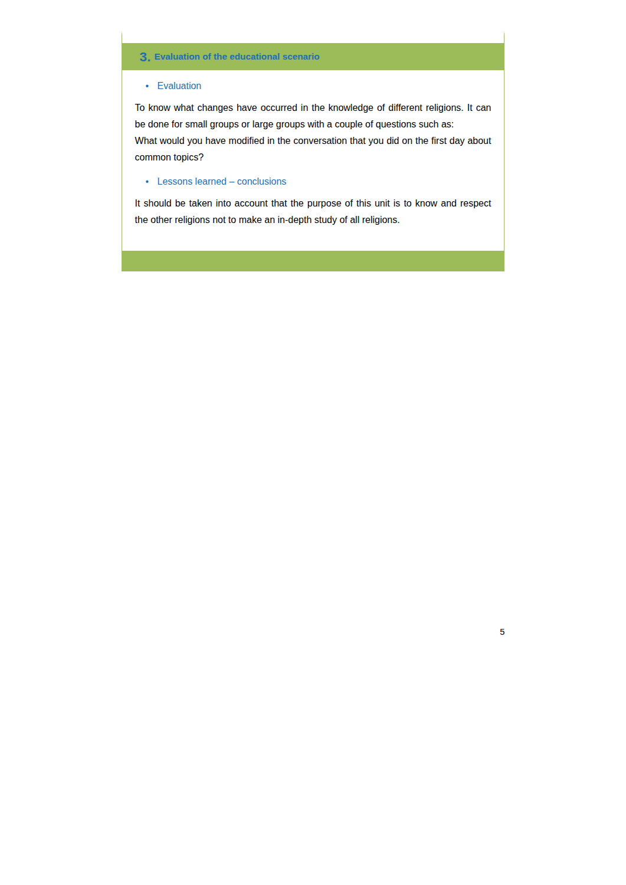3. Evaluation of the educational scenario
Evaluation
To know what changes have occurred in the knowledge of different religions. It can be done for small groups or large groups with a couple of questions such as:
What would you have modified in the conversation that you did on the first day about common topics?
Lessons learned – conclusions
It should be taken into account that the purpose of this unit is to know and respect the other religions not to make an in-depth study of all religions.
5